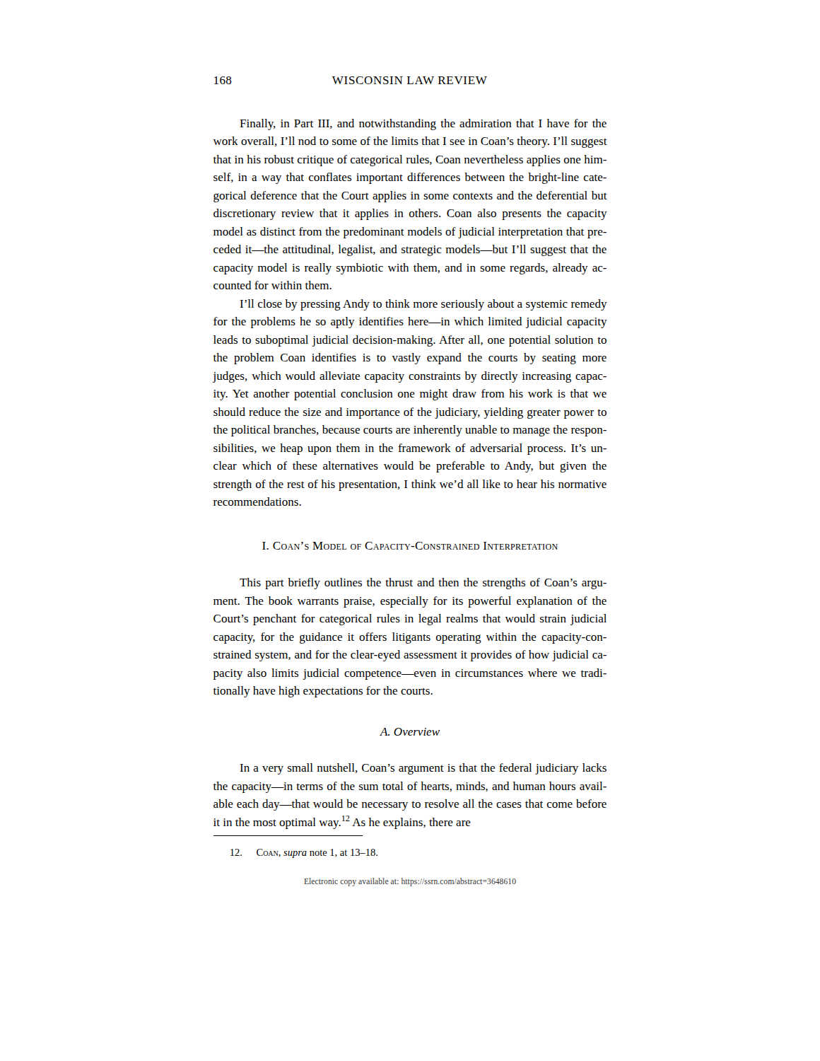168 Wisconsin Law Review
Finally, in Part III, and notwithstanding the admiration that I have for the work overall, I’ll nod to some of the limits that I see in Coan’s theory. I’ll suggest that in his robust critique of categorical rules, Coan nevertheless applies one himself, in a way that conflates important differences between the bright-line categorical deference that the Court applies in some contexts and the deferential but discretionary review that it applies in others. Coan also presents the capacity model as distinct from the predominant models of judicial interpretation that preceded it—the attitudinal, legalist, and strategic models—but I’ll suggest that the capacity model is really symbiotic with them, and in some regards, already accounted for within them.
I’ll close by pressing Andy to think more seriously about a systemic remedy for the problems he so aptly identifies here—in which limited judicial capacity leads to suboptimal judicial decision-making. After all, one potential solution to the problem Coan identifies is to vastly expand the courts by seating more judges, which would alleviate capacity constraints by directly increasing capacity. Yet another potential conclusion one might draw from his work is that we should reduce the size and importance of the judiciary, yielding greater power to the political branches, because courts are inherently unable to manage the responsibilities, we heap upon them in the framework of adversarial process. It’s unclear which of these alternatives would be preferable to Andy, but given the strength of the rest of his presentation, I think we’d all like to hear his normative recommendations.
I. Coan’s Model of Capacity-Constrained Interpretation
This part briefly outlines the thrust and then the strengths of Coan’s argument. The book warrants praise, especially for its powerful explanation of the Court’s penchant for categorical rules in legal realms that would strain judicial capacity, for the guidance it offers litigants operating within the capacity-constrained system, and for the clear-eyed assessment it provides of how judicial capacity also limits judicial competence—even in circumstances where we traditionally have high expectations for the courts.
A. Overview
In a very small nutshell, Coan’s argument is that the federal judiciary lacks the capacity—in terms of the sum total of hearts, minds, and human hours available each day—that would be necessary to resolve all the cases that come before it in the most optimal way.12 As he explains, there are
12. Coan, supra note 1, at 13–18.
Electronic copy available at: https://ssrn.com/abstract=3648610